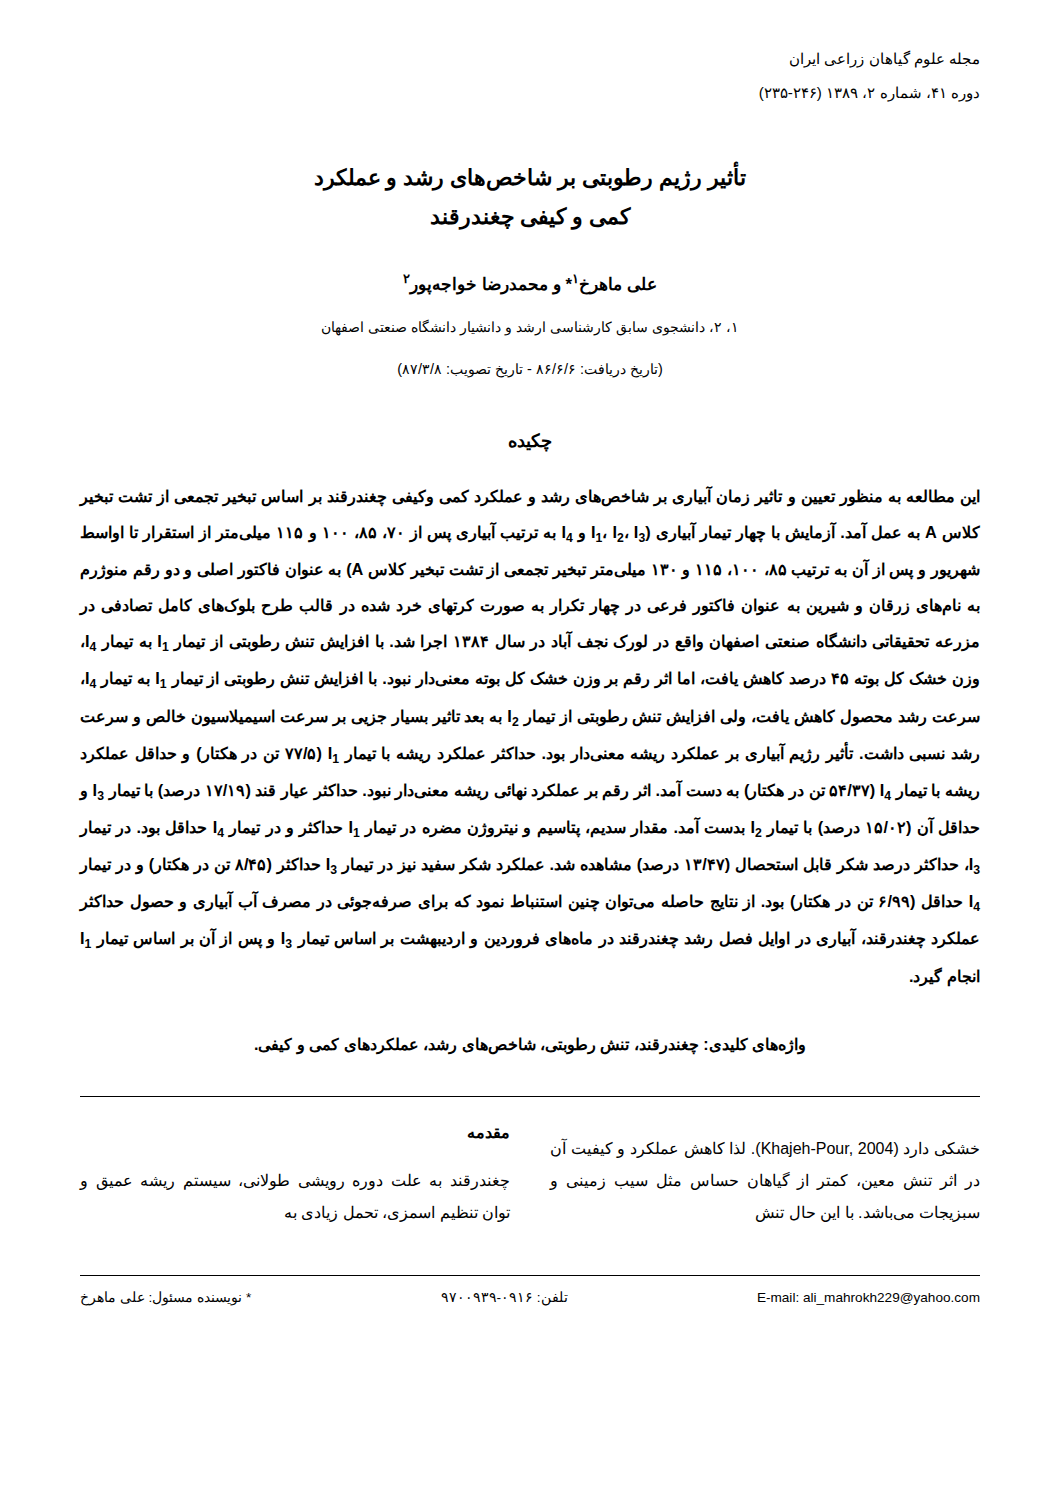مجله علوم گیاهان زراعی ایران
دوره ۴۱، شماره ۲، ۱۳۸۹ (۲۴۶-۲۳۵)
تأثیر رژیم رطوبتی بر شاخص‌های رشد و عملکرد
کمی و کیفی چغندرقند
علی ماهرخ۱* و محمدرضا خواجه‌پور۲
۱، ۲، دانشجوی سابق کارشناسی ارشد و دانشیار دانشگاه صنعتی اصفهان
(تاریخ دریافت: ۸۶/۶/۶ - تاریخ تصویب: ۸۷/۳/۸)
چکیده
این مطالعه به منظور تعیین و تاثیر زمان آبیاری بر شاخص‌های رشد و عملکرد کمی وکیفی چغندرقند بر اساس تبخیر تجمعی از تشت تبخیر کلاس A به عمل آمد. آزمایش با چهار تیمار آبیاری (I1، I2، I3 و I4 به ترتیب آبیاری پس از ۷۰، ۸۵، ۱۰۰ و ۱۱۵ میلی‌متر از استقرار تا اواسط شهریور و پس از آن به ترتیب ۸۵، ۱۰۰، ۱۱۵ و ۱۳۰ میلی‌متر تبخیر تجمعی از تشت تبخیر کلاس A) به عنوان فاکتور اصلی و دو رقم منوژرم به نام‌های زرقان و شیرین به عنوان فاکتور فرعی در چهار تکرار به صورت کرتهای خرد شده در قالب طرح بلوک‌های کامل تصادفی در مزرعه تحقیقاتی دانشگاه صنعتی اصفهان واقع در لورک نجف آباد در سال ۱۳۸۴ اجرا شد. با افزایش تنش رطوبتی از تیمار I1 به تیمار I4، وزن خشک کل بوته ۴۵ درصد کاهش یافت، اما اثر رقم بر وزن خشک کل بوته معنی‌دار نبود. با افزایش تنش رطوبتی از تیمار I1 به تیمار I4، سرعت رشد محصول کاهش یافت، ولی افزایش تنش رطوبتی از تیمار I2 به بعد تاثیر بسیار جزیی بر سرعت اسیمیلاسیون خالص و سرعت رشد نسبی داشت. تأثیر رژیم آبیاری بر عملکرد ریشه معنی‌دار بود. حداکثر عملکرد ریشه با تیمار I1 (۷۷/۵ تن در هکتار) و حداقل عملکرد ریشه با تیمار I4 (۵۴/۳۷ تن در هکتار) به دست آمد. اثر رقم بر عملکرد نهائی ریشه معنی‌دار نبود. حداکثر عیار قند (۱۷/۱۹ درصد) با تیمار I3 و حداقل آن (۱۵/۰۲ درصد) با تیمار I2 بدست آمد. مقدار سدیم، پتاسیم و نیتروژن مضره در تیمار I1 حداکثر و در تیمار I4 حداقل بود. در تیمار I3، حداکثر درصد شکر قابل استحصال (۱۳/۴۷ درصد) مشاهده شد. عملکرد شکر سفید نیز در تیمار I3 حداکثر (۸/۴۵ تن در هکتار) و در تیمار I4 حداقل (۶/۹۹ تن در هکتار) بود. از نتایج حاصله می‌توان چنین استنباط نمود که برای صرفه‌جوئی در مصرف آب آبیاری و حصول حداکثر عملکرد چغندرقند، آبیاری در اوایل فصل رشد چغندرقند در ماه‌های فروردین و اردیبهشت بر اساس تیمار I3 و پس از آن بر اساس تیمار I1 انجام گیرد.
واژه‌های کلیدی: چغندرقند، تنش رطوبتی، شاخص‌های رشد، عملکردهای کمی و کیفی.
خشکی دارد (Khajeh-Pour, 2004). لذا کاهش عملکرد و کیفیت آن در اثر تنش معین، کمتر از گیاهان حساس مثل سیب زمینی و سبزیجات می‌باشد. با این حال تنش
مقدمه
چغندرقند به علت دوره رویشی طولانی، سیستم ریشه عمیق و توان تنظیم اسمزی، تحمل زیادی به
E-mail: ali_mahrokh229@yahoo.com تلفن: ۰۹۱۶-۹۷۰۰۹۳۹ * نویسنده مسئول: علی ماهرخ